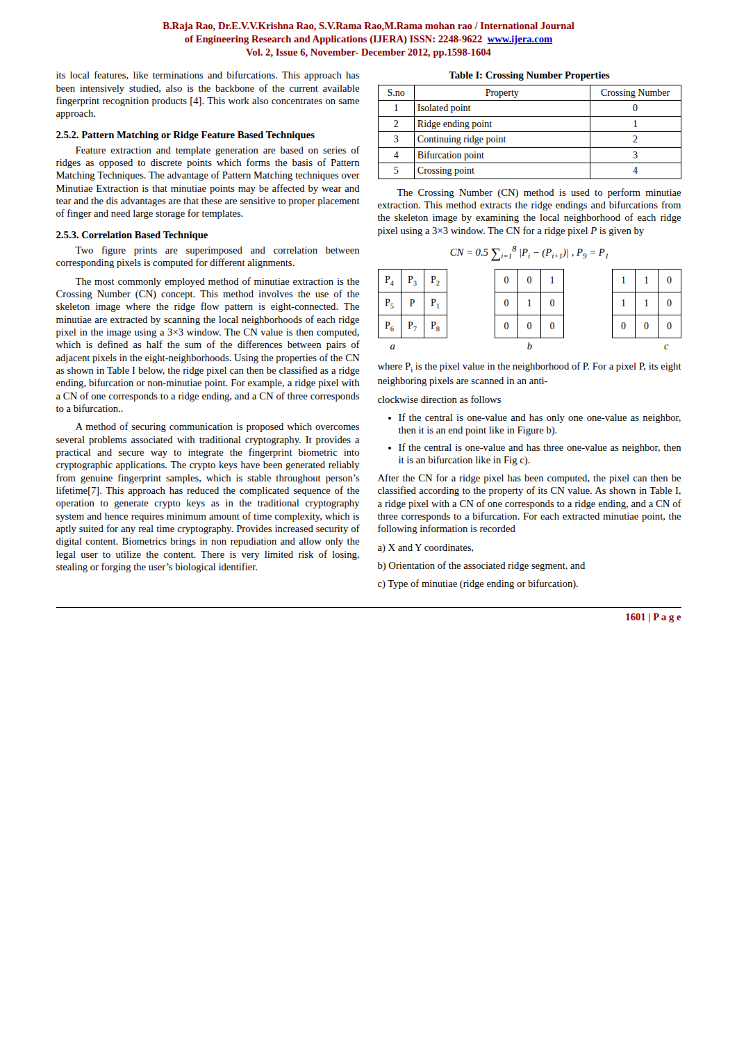B.Raja Rao, Dr.E.V.V.Krishna Rao, S.V.Rama Rao,M.Rama mohan rao / International Journal
of Engineering Research and Applications (IJERA) ISSN: 2248-9622 www.ijera.com
Vol. 2, Issue 6, November- December 2012, pp.1598-1604
its local features, like terminations and bifurcations. This approach has been intensively studied, also is the backbone of the current available fingerprint recognition products [4]. This work also concentrates on same approach.
2.5.2. Pattern Matching or Ridge Feature Based Techniques
Feature extraction and template generation are based on series of ridges as opposed to discrete points which forms the basis of Pattern Matching Techniques. The advantage of Pattern Matching techniques over Minutiae Extraction is that minutiae points may be affected by wear and tear and the dis advantages are that these are sensitive to proper placement of finger and need large storage for templates.
2.5.3. Correlation Based Technique
Two figure prints are superimposed and correlation between corresponding pixels is computed for different alignments.
The most commonly employed method of minutiae extraction is the Crossing Number (CN) concept. This method involves the use of the skeleton image where the ridge flow pattern is eight-connected. The minutiae are extracted by scanning the local neighborhoods of each ridge pixel in the image using a 3×3 window. The CN value is then computed, which is defined as half the sum of the differences between pairs of adjacent pixels in the eight-neighborhoods. Using the properties of the CN as shown in Table I below, the ridge pixel can then be classified as a ridge ending, bifurcation or non-minutiae point. For example, a ridge pixel with a CN of one corresponds to a ridge ending, and a CN of three corresponds to a bifurcation..
A method of securing communication is proposed which overcomes several problems associated with traditional cryptography. It provides a practical and secure way to integrate the fingerprint biometric into cryptographic applications. The crypto keys have been generated reliably from genuine fingerprint samples, which is stable throughout person’s lifetime[7]. This approach has reduced the complicated sequence of the operation to generate crypto keys as in the traditional cryptography system and hence requires minimum amount of time complexity, which is aptly suited for any real time cryptography. Provides increased security of digital content. Biometrics brings in non repudiation and allow only the legal user to utilize the content. There is very limited risk of losing, stealing or forging the user’s biological identifier.
Table I: Crossing Number Properties
| S.no | Property | Crossing Number |
| --- | --- | --- |
| 1 | Isolated point | 0 |
| 2 | Ridge ending point | 1 |
| 3 | Continuing ridge point | 2 |
| 4 | Bifurcation point | 3 |
| 5 | Crossing point | 4 |
The Crossing Number (CN) method is used to perform minutiae extraction. This method extracts the ridge endings and bifurcations from the skeleton image by examining the local neighborhood of each ridge pixel using a 3×3 window. The CN for a ridge pixel P is given by
CN = 0.5 ∑i=18 |Pi − (Pi+1)| , P9 = P1
| P 4 | P 3 | P 2 |
| P 5 | P | P 1 |
| P 6 | P 7 | P 8 |
| 0 | 0 | 1 |
| 0 | 1 | 0 |
| 0 | 0 | 0 |
| 1 | 1 | 0 |
| 1 | 1 | 0 |
| 0 | 0 | 0 |
a b c
where Pi is the pixel value in the neighborhood of P. For a pixel P, its eight neighboring pixels are scanned in an anti-
clockwise direction as follows
If the central is one-value and has only one one-value as neighbor, then it is an end point like in Figure b).
If the central is one-value and has three one-value as neighbor, then it is an bifurcation like in Fig c).
After the CN for a ridge pixel has been computed, the pixel can then be classified according to the property of its CN value. As shown in Table I, a ridge pixel with a CN of one corresponds to a ridge ending, and a CN of three corresponds to a bifurcation. For each extracted minutiae point, the following information is recorded
a) X and Y coordinates,
b) Orientation of the associated ridge segment, and
c) Type of minutiae (ridge ending or bifurcation).
1601 | P a g e